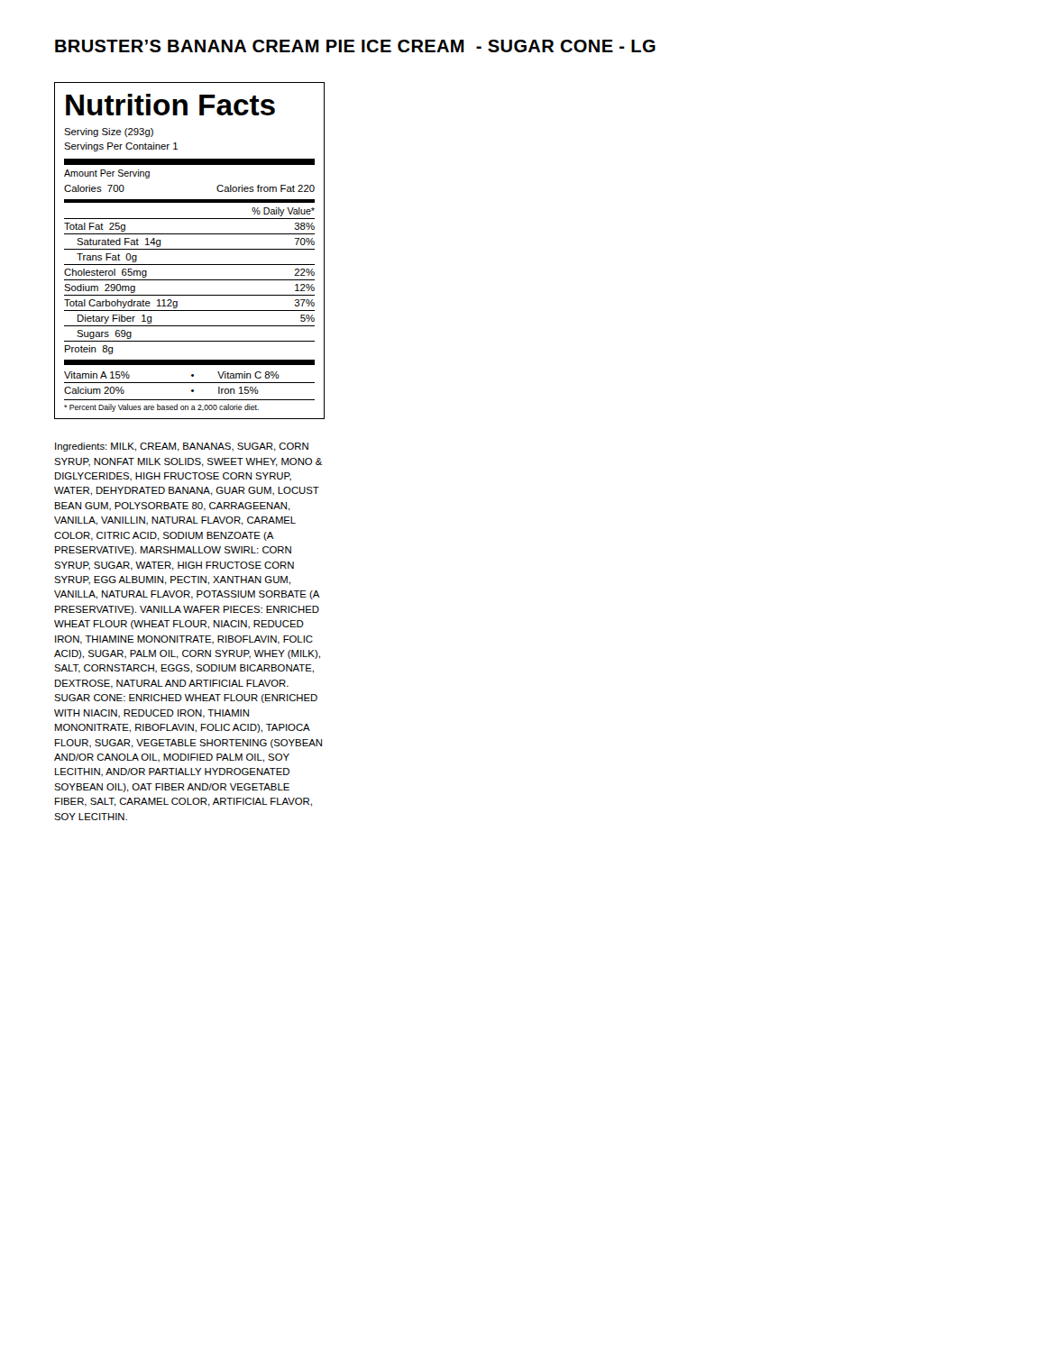BRUSTER’S BANANA CREAM PIE ICE CREAM - SUGAR CONE - LG
Nutrition Facts
Serving Size (293g)
Servings Per Container 1
Amount Per Serving
| Calories 700 | Calories from Fat 220 |
% Daily Value*
| Total Fat 25g | 38% |
| Saturated Fat 14g | 70% |
| Trans Fat 0g | |
| Cholesterol 65mg | 22% |
| Sodium 290mg | 12% |
| Total Carbohydrate 112g | 37% |
| Dietary Fiber 1g | 5% |
| Sugars 69g | |
| Protein 8g | |
| Vitamin A 15% | • | Vitamin C 8% |
| Calcium 20% | • | Iron 15% |
* Percent Daily Values are based on a 2,000 calorie diet.
Ingredients: MILK, CREAM, BANANAS, SUGAR, CORN SYRUP, NONFAT MILK SOLIDS, SWEET WHEY, MONO & DIGLYCERIDES, HIGH FRUCTOSE CORN SYRUP, WATER, DEHYDRATED BANANA, GUAR GUM, LOCUST BEAN GUM, POLYSORBATE 80, CARRAGEENAN, VANILLA, VANILLIN, NATURAL FLAVOR, CARAMEL COLOR, CITRIC ACID, SODIUM BENZOATE (A PRESERVATIVE). MARSHMALLOW SWIRL: CORN SYRUP, SUGAR, WATER, HIGH FRUCTOSE CORN SYRUP, EGG ALBUMIN, PECTIN, XANTHAN GUM, VANILLA, NATURAL FLAVOR, POTASSIUM SORBATE (A PRESERVATIVE). VANILLA WAFER PIECES: ENRICHED WHEAT FLOUR (WHEAT FLOUR, NIACIN, REDUCED IRON, THIAMINE MONONITRATE, RIBOFLAVIN, FOLIC ACID), SUGAR, PALM OIL, CORN SYRUP, WHEY (MILK), SALT, CORNSTARCH, EGGS, SODIUM BICARBONATE, DEXTROSE, NATURAL AND ARTIFICIAL FLAVOR. SUGAR CONE: ENRICHED WHEAT FLOUR (ENRICHED WITH NIACIN, REDUCED IRON, THIAMIN MONONITRATE, RIBOFLAVIN, FOLIC ACID), TAPIOCA FLOUR, SUGAR, VEGETABLE SHORTENING (SOYBEAN AND/OR CANOLA OIL, MODIFIED PALM OIL, SOY LECITHIN, AND/OR PARTIALLY HYDROGENATED SOYBEAN OIL), OAT FIBER AND/OR VEGETABLE FIBER, SALT, CARAMEL COLOR, ARTIFICIAL FLAVOR, SOY LECITHIN.